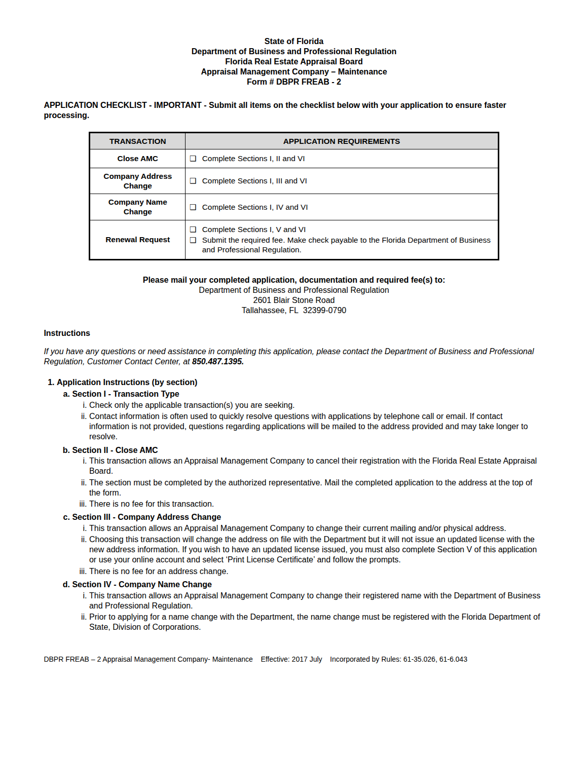State of Florida
Department of Business and Professional Regulation
Florida Real Estate Appraisal Board
Appraisal Management Company – Maintenance
Form # DBPR FREAB - 2
APPLICATION CHECKLIST - IMPORTANT - Submit all items on the checklist below with your application to ensure faster processing.
| TRANSACTION | APPLICATION REQUIREMENTS |
| --- | --- |
| Close AMC | Complete Sections I, II and VI |
| Company Address Change | Complete Sections I, III and VI |
| Company Name Change | Complete Sections I, IV and VI |
| Renewal Request | Complete Sections I, V and VI Submit the required fee. Make check payable to the Florida Department of Business and Professional Regulation. |
Please mail your completed application, documentation and required fee(s) to:
Department of Business and Professional Regulation
2601 Blair Stone Road
Tallahassee, FL 32399-0790
Instructions
If you have any questions or need assistance in completing this application, please contact the Department of Business and Professional Regulation, Customer Contact Center, at 850.487.1395.
Application Instructions (by section)
Section I - Transaction Type
Check only the applicable transaction(s) you are seeking.
Contact information is often used to quickly resolve questions with applications by telephone call or email. If contact information is not provided, questions regarding applications will be mailed to the address provided and may take longer to resolve.
Section II - Close AMC
This transaction allows an Appraisal Management Company to cancel their registration with the Florida Real Estate Appraisal Board.
The section must be completed by the authorized representative. Mail the completed application to the address at the top of the form.
There is no fee for this transaction.
Section III - Company Address Change
This transaction allows an Appraisal Management Company to change their current mailing and/or physical address.
Choosing this transaction will change the address on file with the Department but it will not issue an updated license with the new address information. If you wish to have an updated license issued, you must also complete Section V of this application or use your online account and select ‘Print License Certificate’ and follow the prompts.
There is no fee for an address change.
Section IV - Company Name Change
This transaction allows an Appraisal Management Company to change their registered name with the Department of Business and Professional Regulation.
Prior to applying for a name change with the Department, the name change must be registered with the Florida Department of State, Division of Corporations.
DBPR FREAB – 2 Appraisal Management Company- Maintenance Effective: 2017 July Incorporated by Rules: 61-35.026, 61-6.043